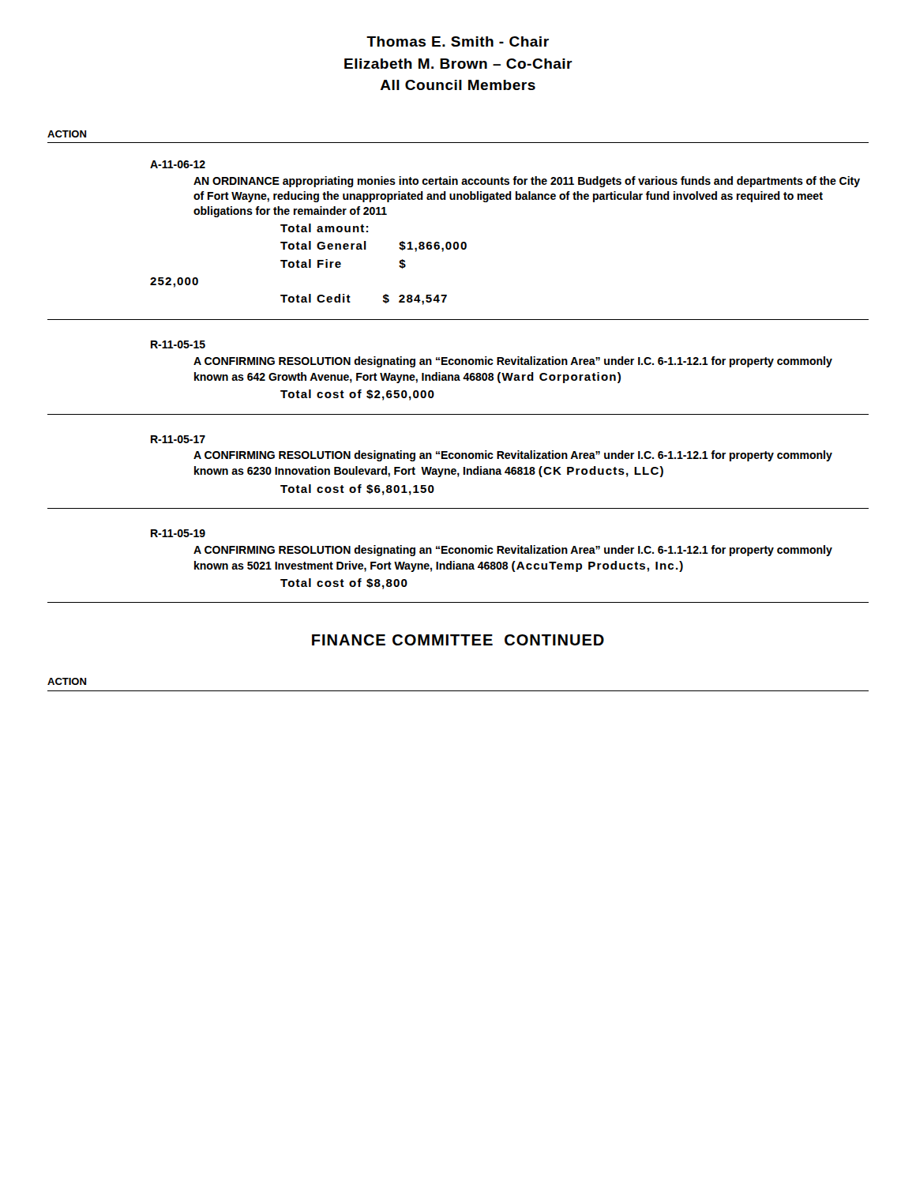Thomas E. Smith - Chair
Elizabeth M. Brown – Co-Chair
All Council Members
ACTION
A-11-06-12
AN ORDINANCE appropriating monies into certain accounts for the 2011 Budgets of various funds and departments of the City of Fort Wayne, reducing the unappropriated and unobligated balance of the particular fund involved as required to meet obligations for the remainder of 2011
Total amount:
| Total General | $1,866,000 |
| Total Fire | $ |
252,000
| Total Cedit | $ 284,547 |
R-11-05-15
A CONFIRMING RESOLUTION designating an “Economic Revitalization Area” under I.C. 6-1.1-12.1 for property commonly known as 642 Growth Avenue, Fort Wayne, Indiana 46808 (Ward Corporation)
Total cost of $2,650,000
R-11-05-17
A CONFIRMING RESOLUTION designating an “Economic Revitalization Area” under I.C. 6-1.1-12.1 for property commonly known as 6230 Innovation Boulevard, Fort Wayne, Indiana 46818 (CK Products, LLC)
Total cost of $6,801,150
R-11-05-19
A CONFIRMING RESOLUTION designating an “Economic Revitalization Area” under I.C. 6-1.1-12.1 for property commonly known as 5021 Investment Drive, Fort Wayne, Indiana 46808 (AccuTemp Products, Inc.)
Total cost of $8,800
FINANCE COMMITTEE CONTINUED
ACTION